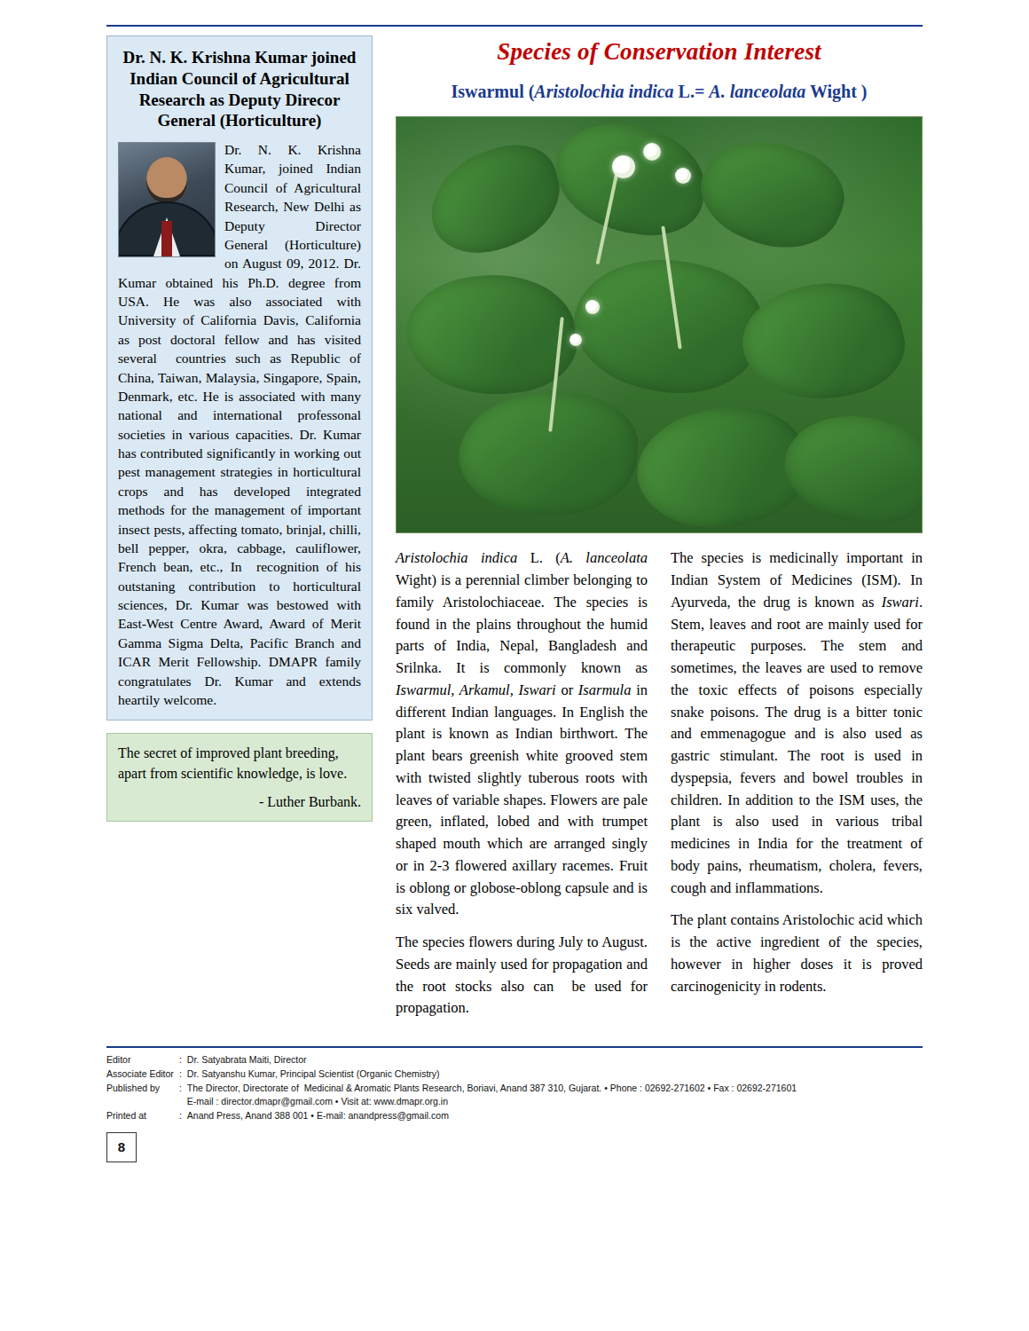Dr. N. K. Krishna Kumar joined Indian Council of Agricultural Research as Deputy Direcor General (Horticulture)
Dr. N. K. Krishna Kumar, joined Indian Council of Agricultural Research, New Delhi as Deputy Director General (Horticulture) on August 09, 2012. Dr. Kumar obtained his Ph.D. degree from USA. He was also associated with University of California Davis, California as post doctoral fellow and has visited several countries such as Republic of China, Taiwan, Malaysia, Singapore, Spain, Denmark, etc. He is associated with many national and international professonal societies in various capacities. Dr. Kumar has contributed significantly in working out pest management strategies in horticultural crops and has developed integrated methods for the management of important insect pests, affecting tomato, brinjal, chilli, bell pepper, okra, cabbage, cauliflower, French bean, etc., In recognition of his outstaning contribution to horticultural sciences, Dr. Kumar was bestowed with East-West Centre Award, Award of Merit Gamma Sigma Delta, Pacific Branch and ICAR Merit Fellowship. DMAPR family congratulates Dr. Kumar and extends heartily welcome.
The secret of improved plant breeding, apart from scientific knowledge, is love. - Luther Burbank.
Species of Conservation Interest
Iswarmul (Aristolochia indica L.= A. lanceolata Wight )
Aristolochia indica L. (A. lanceolata Wight) is a perennial climber belonging to family Aristolochiaceae. The species is found in the plains throughout the humid parts of India, Nepal, Bangladesh and Srilnka. It is commonly known as Iswarmul, Arkamul, Iswari or Isarmula in different Indian languages. In English the plant is known as Indian birthwort. The plant bears greenish white grooved stem with twisted slightly tuberous roots with leaves of variable shapes. Flowers are pale green, inflated, lobed and with trumpet shaped mouth which are arranged singly or in 2-3 flowered axillary racemes. Fruit is oblong or globose-oblong capsule and is six valved.
The species flowers during July to August. Seeds are mainly used for propagation and the root stocks also can be used for propagation.
The species is medicinally important in Indian System of Medicines (ISM). In Ayurveda, the drug is known as Iswari. Stem, leaves and root are mainly used for therapeutic purposes. The stem and sometimes, the leaves are used to remove the toxic effects of poisons especially snake poisons. The drug is a bitter tonic and emmenagogue and is also used as gastric stimulant. The root is used in dyspepsia, fevers and bowel troubles in children. In addition to the ISM uses, the plant is also used in various tribal medicines in India for the treatment of body pains, rheumatism, cholera, fevers, cough and inflammations.
The plant contains Aristolochic acid which is the active ingredient of the species, however in higher doses it is proved carcinogenicity in rodents.
| Editor | : | Dr. Satyabrata Maiti, Director |
| Associate Editor | : | Dr. Satyanshu Kumar, Principal Scientist (Organic Chemistry) |
| Published by | : | The Director, Directorate of Medicinal & Aromatic Plants Research, Boriavi, Anand 387 310, Gujarat. • Phone : 02692-271602 • Fax : 02692-271601 E-mail : director.dmapr@gmail.com • Visit at: www.dmapr.org.in |
| Printed at | : | Anand Press, Anand 388 001 • E-mail: anandpress@gmail.com |
8